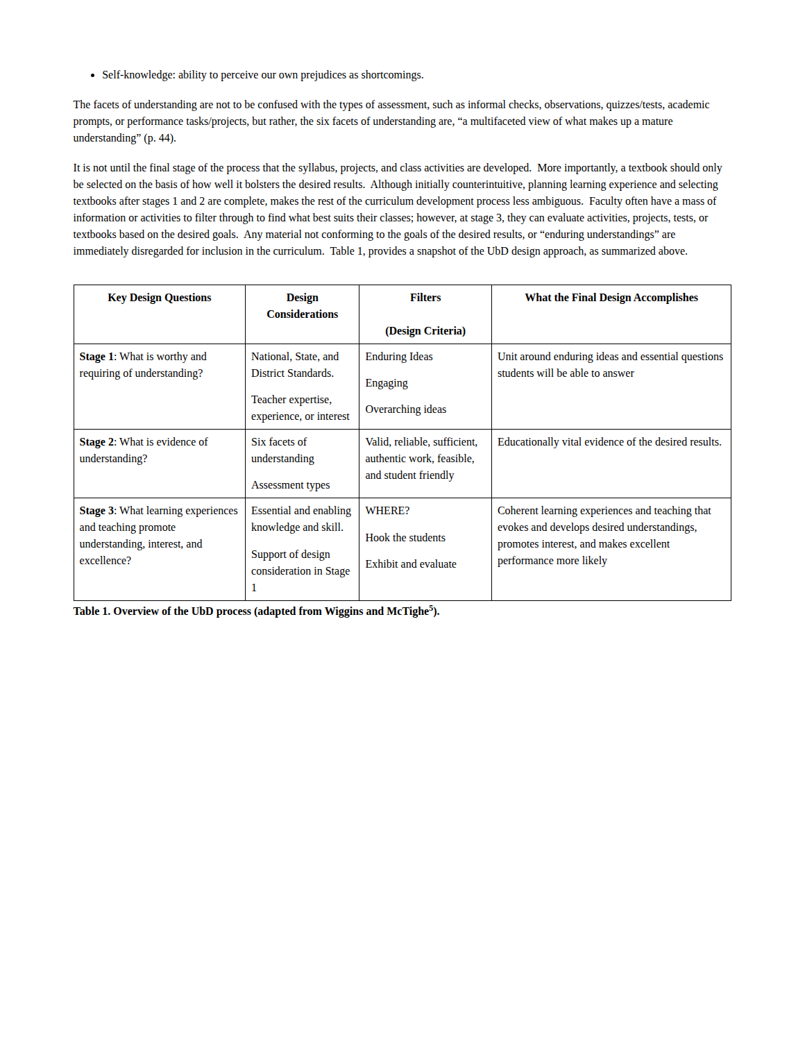Self-knowledge: ability to perceive our own prejudices as shortcomings.
The facets of understanding are not to be confused with the types of assessment, such as informal checks, observations, quizzes/tests, academic prompts, or performance tasks/projects, but rather, the six facets of understanding are, “a multifaceted view of what makes up a mature understanding” (p. 44).
It is not until the final stage of the process that the syllabus, projects, and class activities are developed. More importantly, a textbook should only be selected on the basis of how well it bolsters the desired results. Although initially counterintuitive, planning learning experience and selecting textbooks after stages 1 and 2 are complete, makes the rest of the curriculum development process less ambiguous. Faculty often have a mass of information or activities to filter through to find what best suits their classes; however, at stage 3, they can evaluate activities, projects, tests, or textbooks based on the desired goals. Any material not conforming to the goals of the desired results, or “enduring understandings” are immediately disregarded for inclusion in the curriculum. Table 1, provides a snapshot of the UbD design approach, as summarized above.
| Key Design Questions | Design Considerations | Filters (Design Criteria) | What the Final Design Accomplishes |
| --- | --- | --- | --- |
| Stage 1 : What is worthy and requiring of understanding? | National, State, and District Standards. Teacher expertise, experience, or interest | Enduring Ideas Engaging Overarching ideas | Unit around enduring ideas and essential questions students will be able to answer |
| Stage 2 : What is evidence of understanding? | Six facets of understanding Assessment types | Valid, reliable, sufficient, authentic work, feasible, and student friendly | Educationally vital evidence of the desired results. |
| Stage 3 : What learning experiences and teaching promote understanding, interest, and excellence? | Essential and enabling knowledge and skill. Support of design consideration in Stage 1 | WHERE? Hook the students Exhibit and evaluate | Coherent learning experiences and teaching that evokes and develops desired understandings, promotes interest, and makes excellent performance more likely |
Table 1. Overview of the UbD process (adapted from Wiggins and McTighe5).